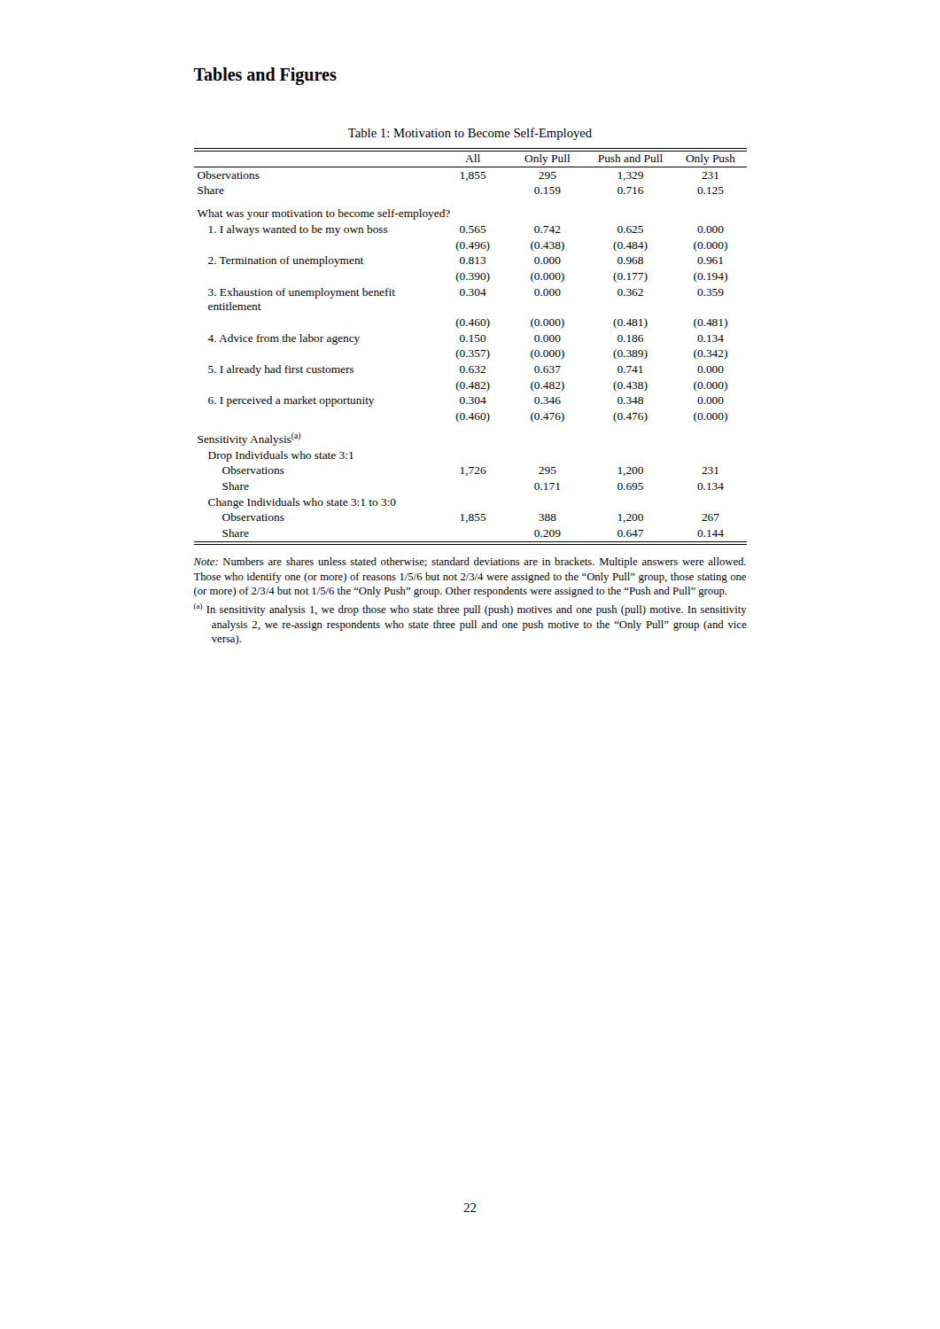Tables and Figures
Table 1: Motivation to Become Self-Employed
| | All | Only Pull | Push and Pull | Only Push |
| --- | --- | --- | --- | --- |
| Observations | 1,855 | 295 | 1,329 | 231 |
| Share | | 0.159 | 0.716 | 0.125 |
| What was your motivation to become self-employed? |
| 1. I always wanted to be my own boss | 0.565 | 0.742 | 0.625 | 0.000 |
| | (0.496) | (0.438) | (0.484) | (0.000) |
| 2. Termination of unemployment | 0.813 | 0.000 | 0.968 | 0.961 |
| | (0.390) | (0.000) | (0.177) | (0.194) |
| 3. Exhaustion of unemployment benefit entitlement | 0.304 | 0.000 | 0.362 | 0.359 |
| | (0.460) | (0.000) | (0.481) | (0.481) |
| 4. Advice from the labor agency | 0.150 | 0.000 | 0.186 | 0.134 |
| | (0.357) | (0.000) | (0.389) | (0.342) |
| 5. I already had first customers | 0.632 | 0.637 | 0.741 | 0.000 |
| | (0.482) | (0.482) | (0.438) | (0.000) |
| 6. I perceived a market opportunity | 0.304 | 0.346 | 0.348 | 0.000 |
| | (0.460) | (0.476) | (0.476) | (0.000) |
| Sensitivity Analysis (a) | | | | |
| Drop Individuals who state 3:1 | | | | |
| Observations | 1,726 | 295 | 1,200 | 231 |
| Share | | 0.171 | 0.695 | 0.134 |
| Change Individuals who state 3:1 to 3:0 | | | | |
| Observations | 1,855 | 388 | 1,200 | 267 |
| Share | | 0.209 | 0.647 | 0.144 |
Note: Numbers are shares unless stated otherwise; standard deviations are in brackets. Multiple answers were allowed. Those who identify one (or more) of reasons 1/5/6 but not 2/3/4 were assigned to the “Only Pull” group, those stating one (or more) of 2/3/4 but not 1/5/6 the “Only Push” group. Other respondents were assigned to the “Push and Pull” group.
(a) In sensitivity analysis 1, we drop those who state three pull (push) motives and one push (pull) motive. In sensitivity analysis 2, we re-assign respondents who state three pull and one push motive to the “Only Pull” group (and vice versa).
22